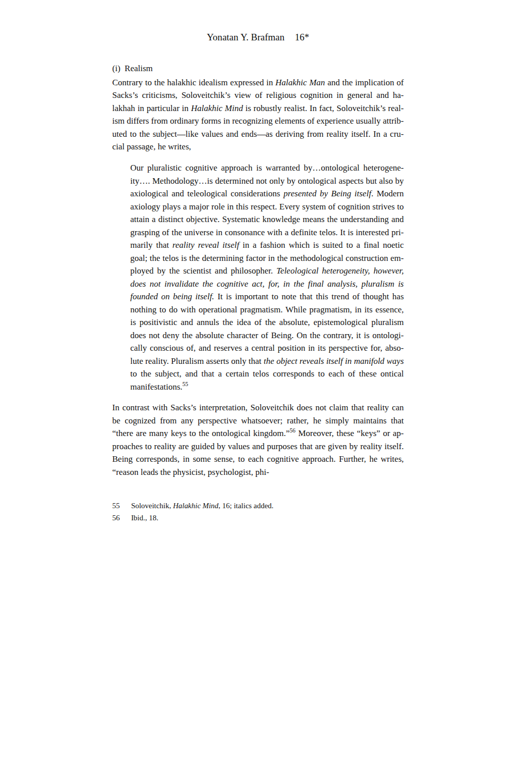Yonatan Y. Brafman 16*
(i) Realism
Contrary to the halakhic idealism expressed in Halakhic Man and the implication of Sacks’s criticisms, Soloveitchik’s view of religious cognition in general and halakhah in particular in Halakhic Mind is robustly realist. In fact, Soloveitchik’s realism differs from ordinary forms in recognizing elements of experience usually attributed to the subject—like values and ends—as deriving from reality itself. In a crucial passage, he writes,
Our pluralistic cognitive approach is warranted by…ontological heterogeneity…. Methodology…is determined not only by ontological aspects but also by axiological and teleological considerations presented by Being itself. Modern axiology plays a major role in this respect. Every system of cognition strives to attain a distinct objective. Systematic knowledge means the understanding and grasping of the universe in consonance with a definite telos. It is interested primarily that reality reveal itself in a fashion which is suited to a final noetic goal; the telos is the determining factor in the methodological construction employed by the scientist and philosopher. Teleological heterogeneity, however, does not invalidate the cognitive act, for, in the final analysis, pluralism is founded on being itself. It is important to note that this trend of thought has nothing to do with operational pragmatism. While pragmatism, in its essence, is positivistic and annuls the idea of the absolute, epistemological pluralism does not deny the absolute character of Being. On the contrary, it is ontologically conscious of, and reserves a central position in its perspective for, absolute reality. Pluralism asserts only that the object reveals itself in manifold ways to the subject, and that a certain telos corresponds to each of these ontical manifestations.55
In contrast with Sacks’s interpretation, Soloveitchik does not claim that reality can be cognized from any perspective whatsoever; rather, he simply maintains that “there are many keys to the ontological kingdom.”56 Moreover, these “keys” or approaches to reality are guided by values and purposes that are given by reality itself. Being corresponds, in some sense, to each cognitive approach. Further, he writes, “reason leads the physicist, psychologist, phi-
55 Soloveitchik, Halakhic Mind, 16; italics added.
56 Ibid., 18.